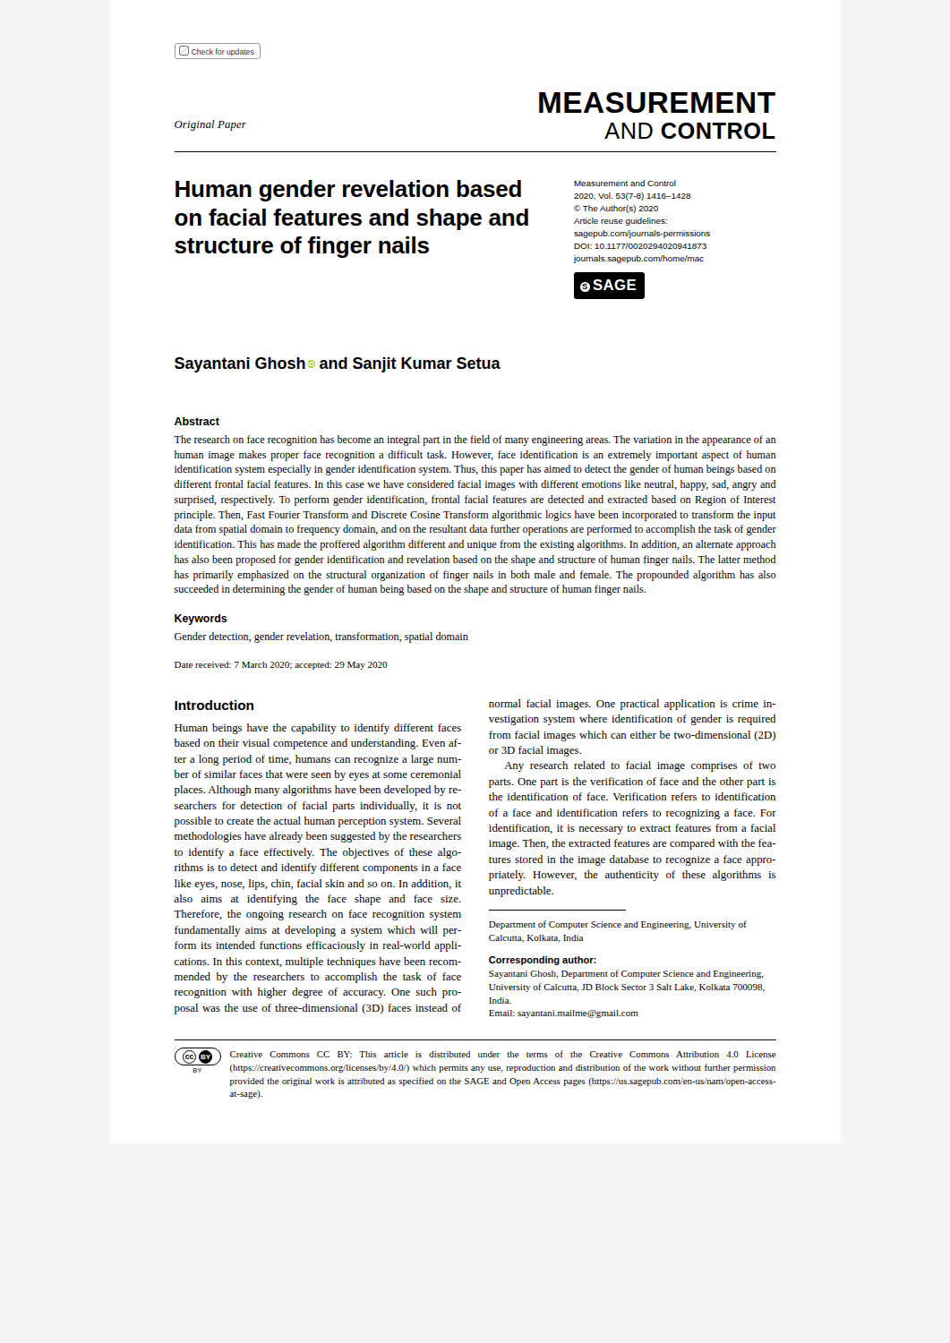Check for updates
Original Paper
MEASUREMENT AND CONTROL
Human gender revelation based on facial features and shape and structure of finger nails
Measurement and Control
2020, Vol. 53(7-8) 1416–1428
© The Author(s) 2020
Article reuse guidelines:
sagepub.com/journals-permissions
DOI: 10.1177/0020294020941873
journals.sagepub.com/home/mac
SSAGE
Sayantani GhoshiD and Sanjit Kumar Setua
Abstract
The research on face recognition has become an integral part in the field of many engineering areas. The variation in the appearance of an human image makes proper face recognition a difficult task. However, face identification is an extremely important aspect of human identification system especially in gender identification system. Thus, this paper has aimed to detect the gender of human beings based on different frontal facial features. In this case we have considered facial images with different emotions like neutral, happy, sad, angry and surprised, respectively. To perform gender identification, frontal facial features are detected and extracted based on Region of Interest principle. Then, Fast Fourier Transform and Discrete Cosine Transform algorithmic logics have been incorporated to transform the input data from spatial domain to frequency domain, and on the resultant data further operations are performed to accomplish the task of gender identification. This has made the proffered algorithm different and unique from the existing algorithms. In addition, an alternate approach has also been proposed for gender identification and revelation based on the shape and structure of human finger nails. The latter method has primarily emphasized on the structural organization of finger nails in both male and female. The propounded algorithm has also succeeded in determining the gender of human being based on the shape and structure of human finger nails.
Keywords
Gender detection, gender revelation, transformation, spatial domain
Date received: 7 March 2020; accepted: 29 May 2020
Introduction
Human beings have the capability to identify different faces based on their visual competence and understanding. Even after a long period of time, humans can recognize a large number of similar faces that were seen by eyes at some ceremonial places. Although many algorithms have been developed by researchers for detection of facial parts individually, it is not possible to create the actual human perception system. Several methodologies have already been suggested by the researchers to identify a face effectively. The objectives of these algorithms is to detect and identify different components in a face like eyes, nose, lips, chin, facial skin and so on. In addition, it also aims at identifying the face shape and face size. Therefore, the ongoing research on face recognition system fundamentally aims at developing a system which will perform its intended functions efficaciously in real-world applications. In this context, multiple techniques have been recommended by the researchers to accomplish the task of face recognition with higher degree of accuracy. One such proposal was the use of three-dimensional (3D) faces instead of normal facial images. One practical application is crime investigation system where identification of gender is required from facial images which can either be two-dimensional (2D) or 3D facial images.
Any research related to facial image comprises of two parts. One part is the verification of face and the other part is the identification of face. Verification refers to identification of a face and identification refers to recognizing a face. For identification, it is necessary to extract features from a facial image. Then, the extracted features are compared with the features stored in the image database to recognize a face appropriately. However, the authenticity of these algorithms is unpredictable.
Department of Computer Science and Engineering, University of Calcutta, Kolkata, India
Corresponding author:
Sayantani Ghosh, Department of Computer Science and Engineering, University of Calcutta, JD Block Sector 3 Salt Lake, Kolkata 700098, India.
Email: sayantani.mailme@gmail.com
cc BY
BY
Creative Commons CC BY: This article is distributed under the terms of the Creative Commons Attribution 4.0 License (https://creativecommons.org/licenses/by/4.0/) which permits any use, reproduction and distribution of the work without further permission provided the original work is attributed as specified on the SAGE and Open Access pages (https://us.sagepub.com/en-us/nam/open-access-at-sage).